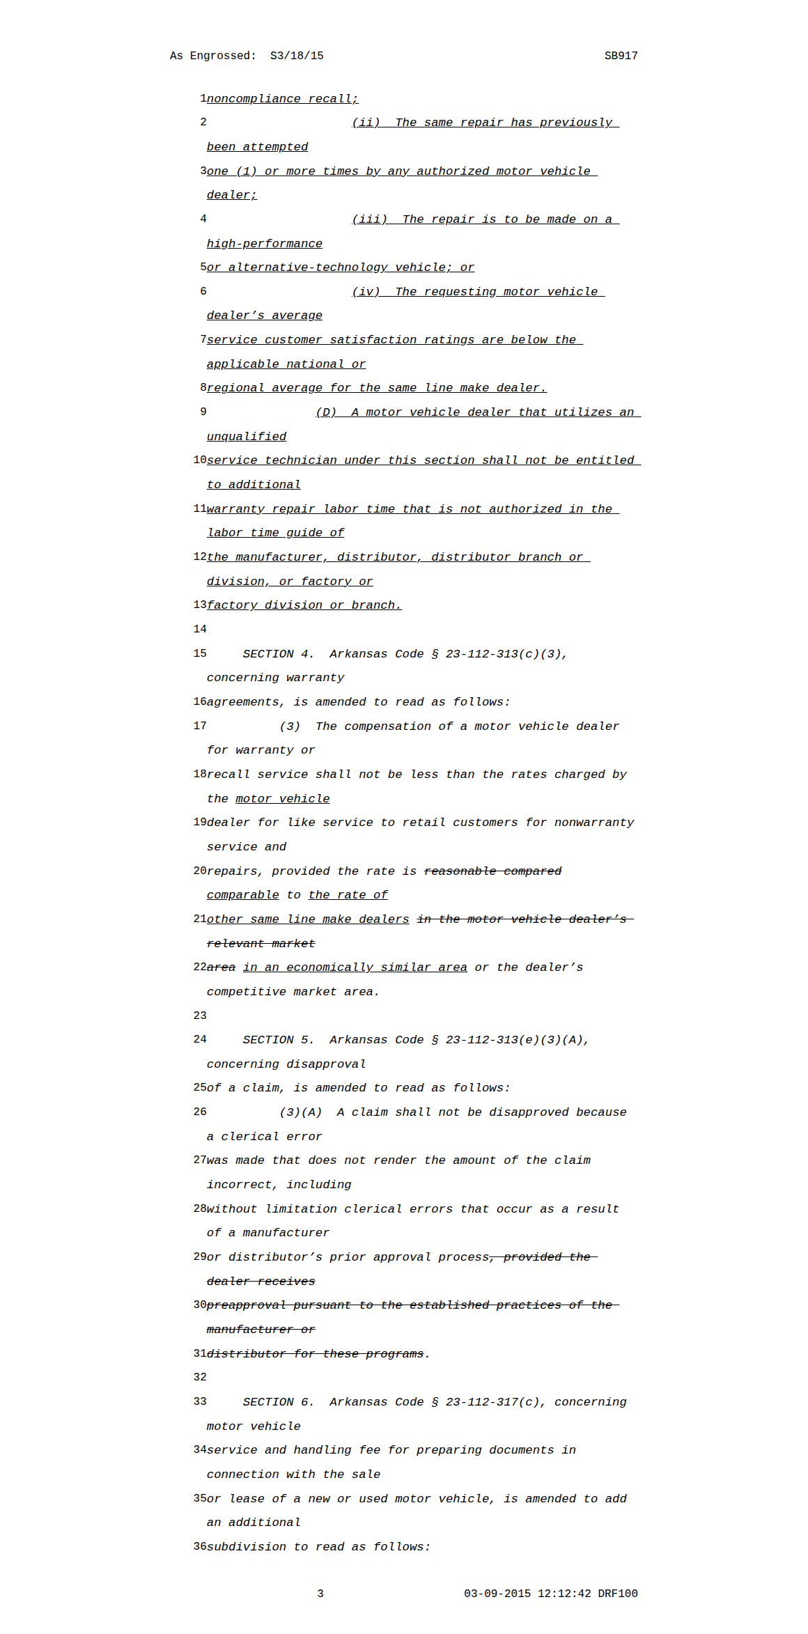As Engrossed: S3/18/15
SB917
| 1 | noncompliance recall; |
| 2 | (ii) The same repair has previously been attempted |
| 3 | one (1) or more times by any authorized motor vehicle dealer; |
| 4 | (iii) The repair is to be made on a high-performance |
| 5 | or alternative-technology vehicle; or |
| 6 | (iv) The requesting motor vehicle dealer’s average |
| 7 | service customer satisfaction ratings are below the applicable national or |
| 8 | regional average for the same line make dealer. |
| 9 | (D) A motor vehicle dealer that utilizes an unqualified |
| 10 | service technician under this section shall not be entitled to additional |
| 11 | warranty repair labor time that is not authorized in the labor time guide of |
| 12 | the manufacturer, distributor, distributor branch or division, or factory or |
| 13 | factory division or branch. |
| 14 | |
| 15 | SECTION 4. Arkansas Code § 23-112-313(c)(3), concerning warranty |
| 16 | agreements, is amended to read as follows: |
| 17 | (3) The compensation of a motor vehicle dealer for warranty or |
| 18 | recall service shall not be less than the rates charged by the motor vehicle |
| 19 | dealer for like service to retail customers for nonwarranty service and |
| 20 | repairs, provided the rate is reasonable compared comparable to the rate of |
| 21 | other same line make dealers in the motor vehicle dealer’s relevant market |
| 22 | area in an economically similar area or the dealer’s competitive market area. |
| 23 | |
| 24 | SECTION 5. Arkansas Code § 23-112-313(e)(3)(A), concerning disapproval |
| 25 | of a claim, is amended to read as follows: |
| 26 | (3)(A) A claim shall not be disapproved because a clerical error |
| 27 | was made that does not render the amount of the claim incorrect, including |
| 28 | without limitation clerical errors that occur as a result of a manufacturer |
| 29 | or distributor’s prior approval process , provided the dealer receives |
| 30 | preapproval pursuant to the established practices of the manufacturer or |
| 31 | distributor for these programs . |
| 32 | |
| 33 | SECTION 6. Arkansas Code § 23-112-317(c), concerning motor vehicle |
| 34 | service and handling fee for preparing documents in connection with the sale |
| 35 | or lease of a new or used motor vehicle, is amended to add an additional |
| 36 | subdivision to read as follows: |
3
03-09-2015 12:12:42 DRF100